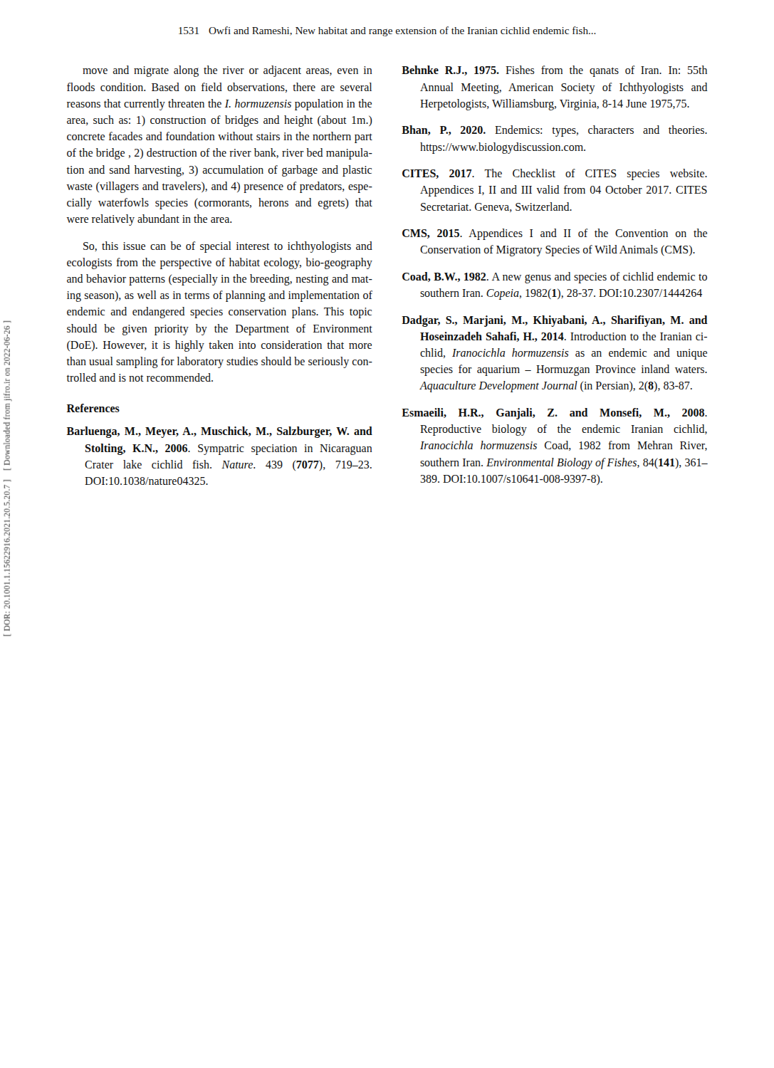[ DOR: 20.1001.1.15622916.2021.20.5.20.7 ] [ Downloaded from jifro.ir on 2022-06-26 ]
1531 Owfi and Rameshi, New habitat and range extension of the Iranian cichlid endemic fish...
move and migrate along the river or adjacent areas, even in floods condition. Based on field observations, there are several reasons that currently threaten the I. hormuzensis population in the area, such as: 1) construction of bridges and height (about 1m.) concrete facades and foundation without stairs in the northern part of the bridge , 2) destruction of the river bank, river bed manipulation and sand harvesting, 3) accumulation of garbage and plastic waste (villagers and travelers), and 4) presence of predators, especially waterfowls species (cormorants, herons and egrets) that were relatively abundant in the area.
So, this issue can be of special interest to ichthyologists and ecologists from the perspective of habitat ecology, bio-geography and behavior patterns (especially in the breeding, nesting and mating season), as well as in terms of planning and implementation of endemic and endangered species conservation plans. This topic should be given priority by the Department of Environment (DoE). However, it is highly taken into consideration that more than usual sampling for laboratory studies should be seriously controlled and is not recommended.
References
Barluenga, M., Meyer, A., Muschick, M., Salzburger, W. and Stolting, K.N., 2006. Sympatric speciation in Nicaraguan Crater lake cichlid fish. Nature. 439 (7077), 719–23. DOI:10.1038/nature04325.
Behnke R.J., 1975. Fishes from the qanats of Iran. In: 55th Annual Meeting, American Society of Ichthyologists and Herpetologists, Williamsburg, Virginia, 8-14 June 1975,75.
Bhan, P., 2020. Endemics: types, characters and theories. https://www.biologydiscussion.com.
CITES, 2017. The Checklist of CITES species website. Appendices I, II and III valid from 04 October 2017. CITES Secretariat. Geneva, Switzerland.
CMS, 2015. Appendices I and II of the Convention on the Conservation of Migratory Species of Wild Animals (CMS).
Coad, B.W., 1982. A new genus and species of cichlid endemic to southern Iran. Copeia, 1982(1), 28-37. DOI:10.2307/1444264
Dadgar, S., Marjani, M., Khiyabani, A., Sharifiyan, M. and Hoseinzadeh Sahafi, H., 2014. Introduction to the Iranian cichlid, Iranocichla hormuzensis as an endemic and unique species for aquarium – Hormuzgan Province inland waters. Aquaculture Development Journal (in Persian), 2(8), 83-87.
Esmaeili, H.R., Ganjali, Z. and Monsefi, M., 2008. Reproductive biology of the endemic Iranian cichlid, Iranocichla hormuzensis Coad, 1982 from Mehran River, southern Iran. Environmental Biology of Fishes, 84(141), 361–389. DOI:10.1007/s10641-008-9397-8).